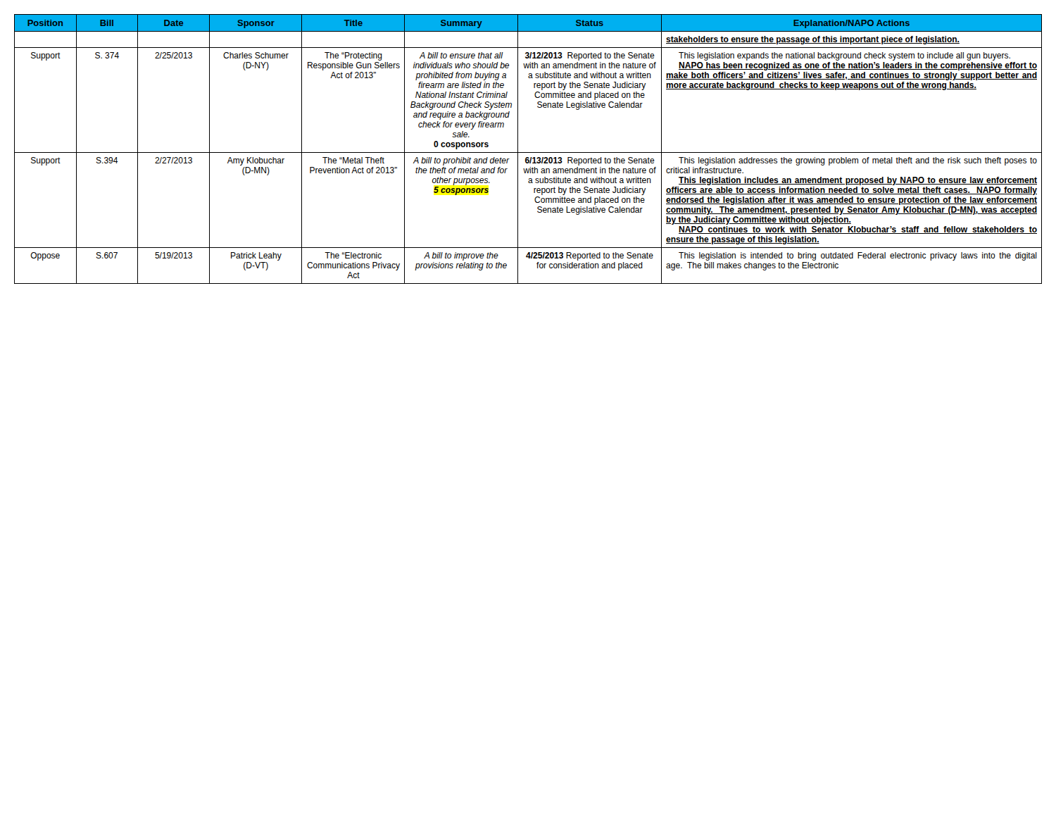| Position | Bill | Date | Sponsor | Title | Summary | Status | Explanation/NAPO Actions |
| --- | --- | --- | --- | --- | --- | --- | --- |
| | | | | | | | stakeholders to ensure the passage of this important piece of legislation. |
| Support | S. 374 | 2/25/2013 | Charles Schumer (D-NY) | The “Protecting Responsible Gun Sellers Act of 2013” | A bill to ensure that all individuals who should be prohibited from buying a firearm are listed in the National Instant Criminal Background Check System and require a background check for every firearm sale. 0 cosponsors | 3/12/2013 Reported to the Senate with an amendment in the nature of a substitute and without a written report by the Senate Judiciary Committee and placed on the Senate Legislative Calendar | This legislation expands the national background check system to include all gun buyers. NAPO has been recognized as one of the nation’s leaders in the comprehensive effort to make both officers’ and citizens’ lives safer, and continues to strongly support better and more accurate background checks to keep weapons out of the wrong hands. |
| Support | S.394 | 2/27/2013 | Amy Klobuchar (D-MN) | The “Metal Theft Prevention Act of 2013” | A bill to prohibit and deter the theft of metal and for other purposes. 5 cosponsors | 6/13/2013 Reported to the Senate with an amendment in the nature of a substitute and without a written report by the Senate Judiciary Committee and placed on the Senate Legislative Calendar | This legislation addresses the growing problem of metal theft and the risk such theft poses to critical infrastructure. This legislation includes an amendment proposed by NAPO to ensure law enforcement officers are able to access information needed to solve metal theft cases. NAPO formally endorsed the legislation after it was amended to ensure protection of the law enforcement community. The amendment, presented by Senator Amy Klobuchar (D-MN), was accepted by the Judiciary Committee without objection. NAPO continues to work with Senator Klobuchar’s staff and fellow stakeholders to ensure the passage of this legislation. |
| Oppose | S.607 | 5/19/2013 | Patrick Leahy (D-VT) | The “Electronic Communications Privacy Act | A bill to improve the provisions relating to the | 4/25/2013 Reported to the Senate for consideration and placed | This legislation is intended to bring outdated Federal electronic privacy laws into the digital age. The bill makes changes to the Electronic |